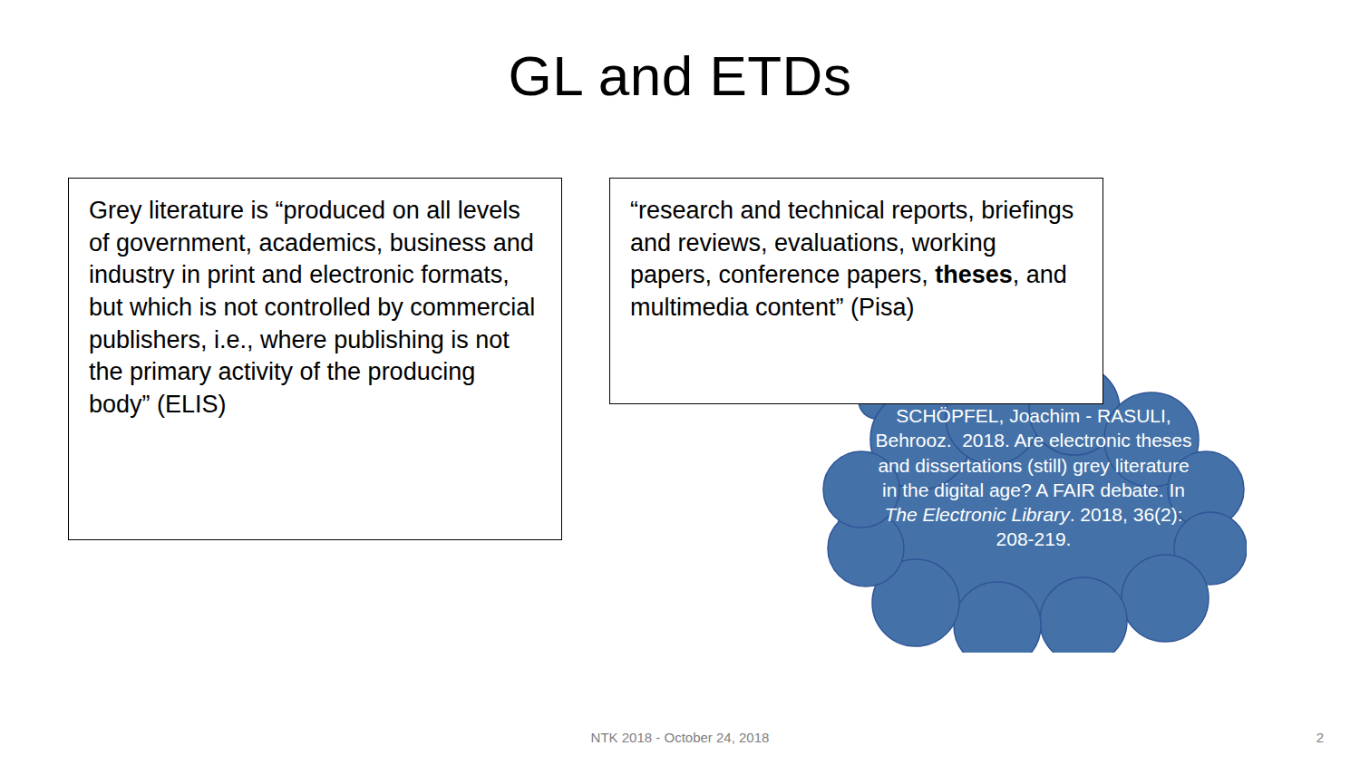GL and ETDs
Grey literature is “produced on all levels of government, academics, business and industry in print and electronic formats, but which is not controlled by commercial publishers, i.e., where publishing is not the primary activity of the producing body” (ELIS)
“research and technical reports, briefings and reviews, evaluations, working papers, conference papers, theses, and multimedia content” (Pisa)
SCHÖPFEL, Joachim - RASULI, Behrooz. 2018. Are electronic theses and dissertations (still) grey literature in the digital age? A FAIR debate. In The Electronic Library. 2018, 36(2): 208-219.
NTK 2018 - October 24, 2018
2